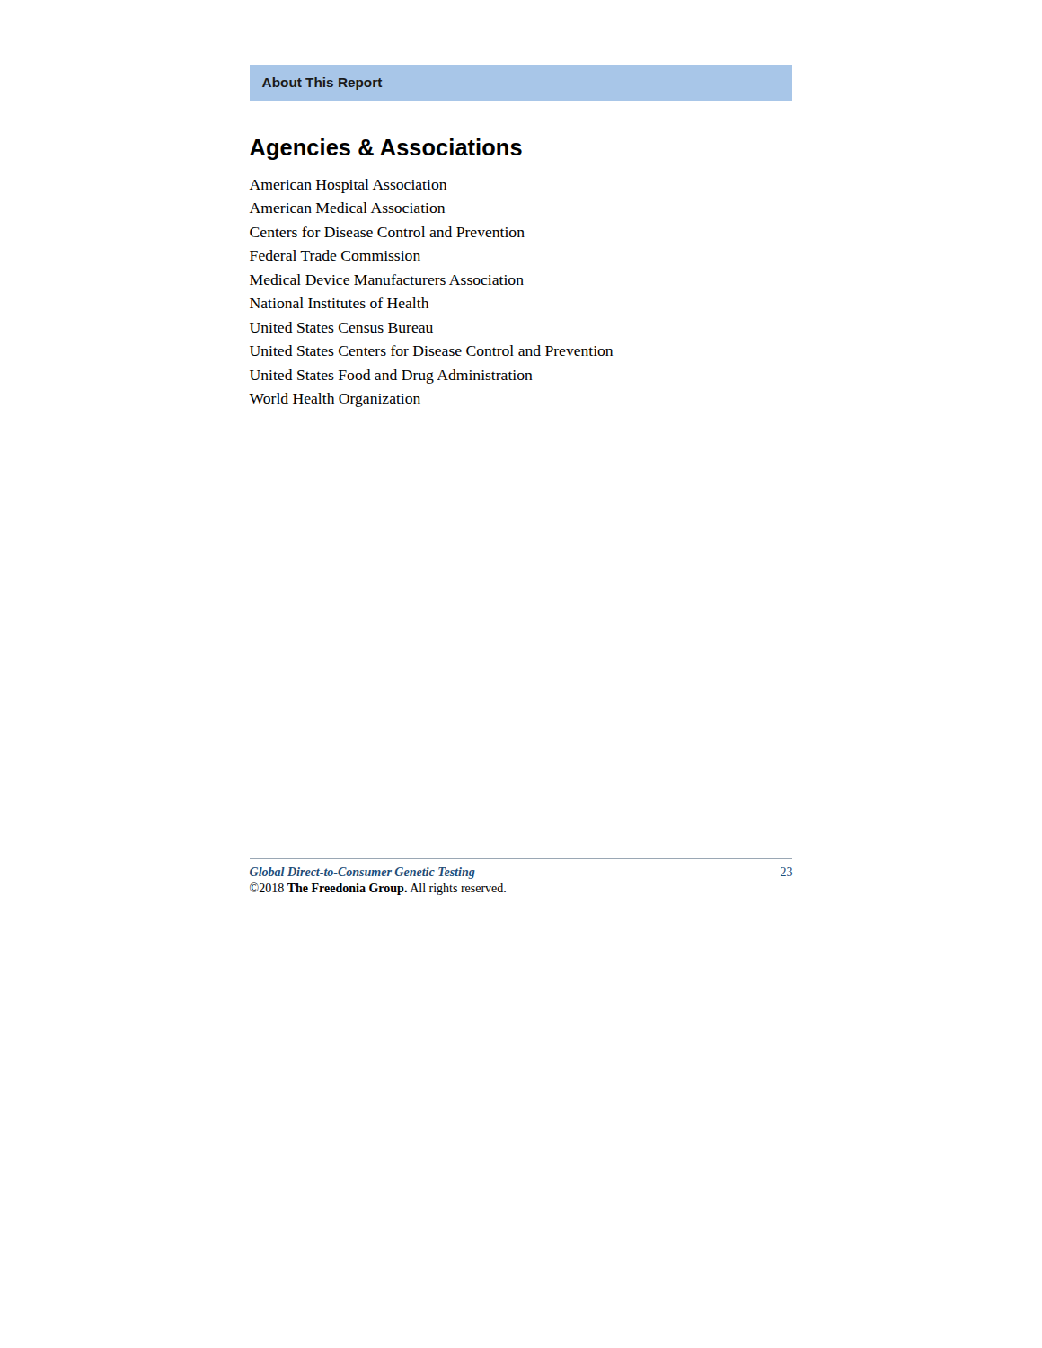About This Report
Agencies & Associations
American Hospital Association
American Medical Association
Centers for Disease Control and Prevention
Federal Trade Commission
Medical Device Manufacturers Association
National Institutes of Health
United States Census Bureau
United States Centers for Disease Control and Prevention
United States Food and Drug Administration
World Health Organization
Global Direct-to-Consumer Genetic Testing
©2018 The Freedonia Group. All rights reserved.
23